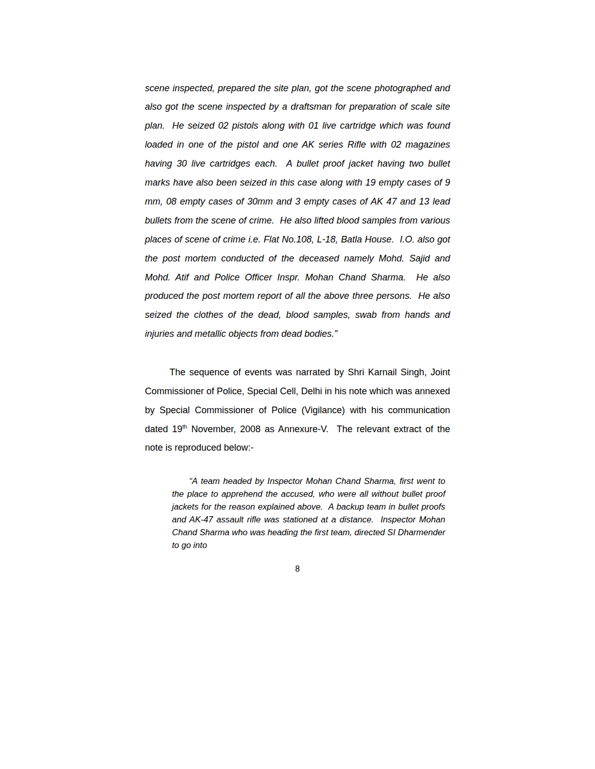scene inspected, prepared the site plan, got the scene photographed and also got the scene inspected by a draftsman for preparation of scale site plan. He seized 02 pistols along with 01 live cartridge which was found loaded in one of the pistol and one AK series Rifle with 02 magazines having 30 live cartridges each. A bullet proof jacket having two bullet marks have also been seized in this case along with 19 empty cases of 9 mm, 08 empty cases of 30mm and 3 empty cases of AK 47 and 13 lead bullets from the scene of crime. He also lifted blood samples from various places of scene of crime i.e. Flat No.108, L-18, Batla House. I.O. also got the post mortem conducted of the deceased namely Mohd. Sajid and Mohd. Atif and Police Officer Inspr. Mohan Chand Sharma. He also produced the post mortem report of all the above three persons. He also seized the clothes of the dead, blood samples, swab from hands and injuries and metallic objects from dead bodies.”
The sequence of events was narrated by Shri Karnail Singh, Joint Commissioner of Police, Special Cell, Delhi in his note which was annexed by Special Commissioner of Police (Vigilance) with his communication dated 19th November, 2008 as Annexure-V. The relevant extract of the note is reproduced below:-
“A team headed by Inspector Mohan Chand Sharma, first went to the place to apprehend the accused, who were all without bullet proof jackets for the reason explained above. A backup team in bullet proofs and AK-47 assault rifle was stationed at a distance. Inspector Mohan Chand Sharma who was heading the first team, directed SI Dharmender to go into
8